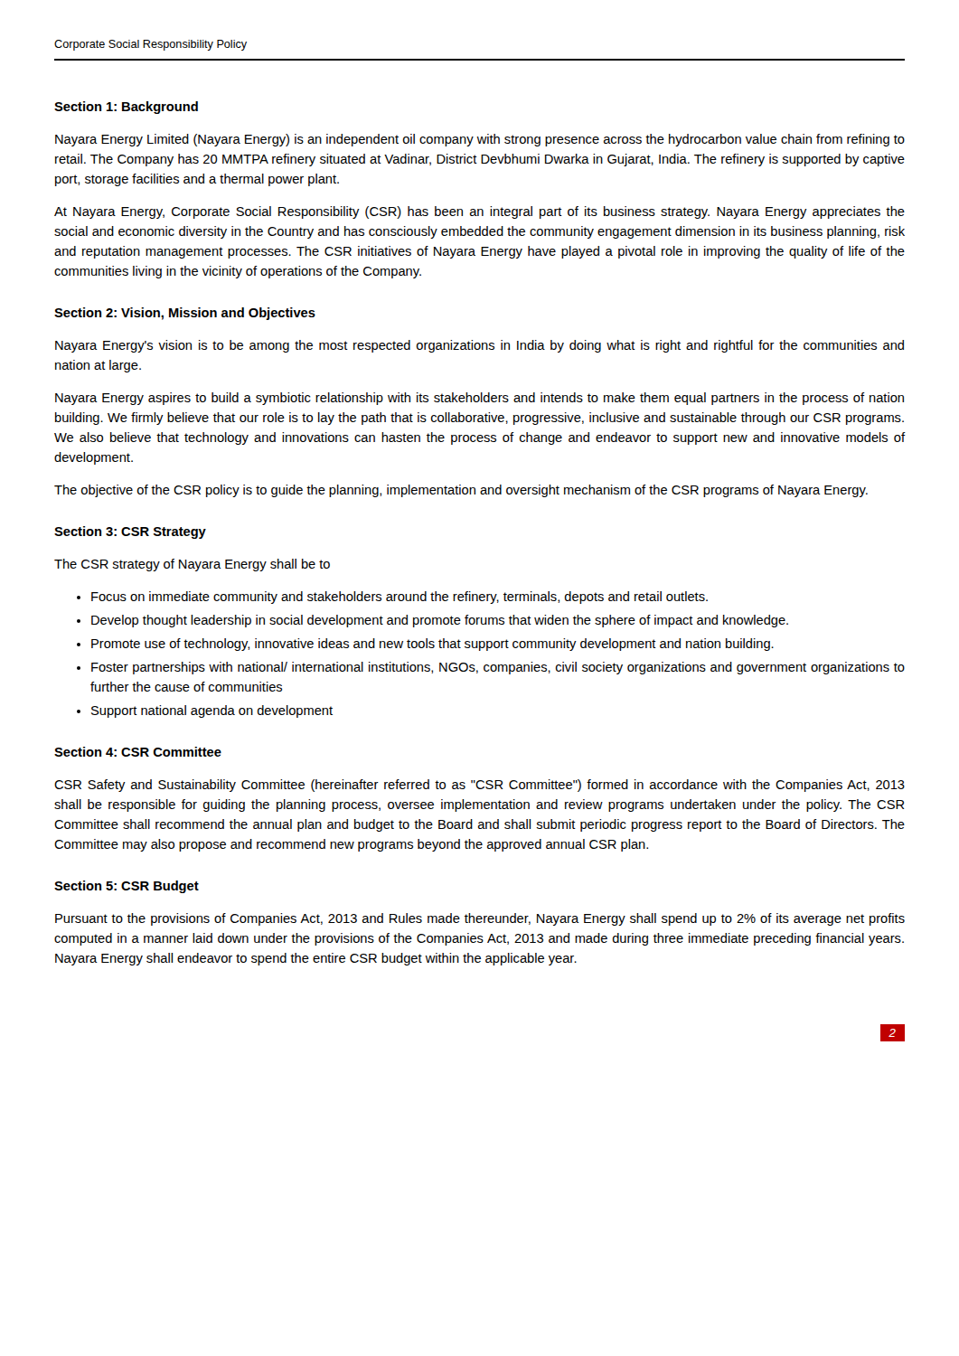Corporate Social Responsibility Policy
Section 1: Background
Nayara Energy Limited (Nayara Energy) is an independent oil company with strong presence across the hydrocarbon value chain from refining to retail. The Company has 20 MMTPA refinery situated at Vadinar, District Devbhumi Dwarka in Gujarat, India. The refinery is supported by captive port, storage facilities and a thermal power plant.
At Nayara Energy, Corporate Social Responsibility (CSR) has been an integral part of its business strategy. Nayara Energy appreciates the social and economic diversity in the Country and has consciously embedded the community engagement dimension in its business planning, risk and reputation management processes. The CSR initiatives of Nayara Energy have played a pivotal role in improving the quality of life of the communities living in the vicinity of operations of the Company.
Section 2: Vision, Mission and Objectives
Nayara Energy's vision is to be among the most respected organizations in India by doing what is right and rightful for the communities and nation at large.
Nayara Energy aspires to build a symbiotic relationship with its stakeholders and intends to make them equal partners in the process of nation building. We firmly believe that our role is to lay the path that is collaborative, progressive, inclusive and sustainable through our CSR programs. We also believe that technology and innovations can hasten the process of change and endeavor to support new and innovative models of development.
The objective of the CSR policy is to guide the planning, implementation and oversight mechanism of the CSR programs of Nayara Energy.
Section 3: CSR Strategy
The CSR strategy of Nayara Energy shall be to
Focus on immediate community and stakeholders around the refinery, terminals, depots and retail outlets.
Develop thought leadership in social development and promote forums that widen the sphere of impact and knowledge.
Promote use of technology, innovative ideas and new tools that support community development and nation building.
Foster partnerships with national/ international institutions, NGOs, companies, civil society organizations and government organizations to further the cause of communities
Support national agenda on development
Section 4: CSR Committee
CSR Safety and Sustainability Committee (hereinafter referred to as "CSR Committee") formed in accordance with the Companies Act, 2013 shall be responsible for guiding the planning process, oversee implementation and review programs undertaken under the policy. The CSR Committee shall recommend the annual plan and budget to the Board and shall submit periodic progress report to the Board of Directors. The Committee may also propose and recommend new programs beyond the approved annual CSR plan.
Section 5: CSR Budget
Pursuant to the provisions of Companies Act, 2013 and Rules made thereunder, Nayara Energy shall spend up to 2% of its average net profits computed in a manner laid down under the provisions of the Companies Act, 2013 and made during three immediate preceding financial years. Nayara Energy shall endeavor to spend the entire CSR budget within the applicable year.
2